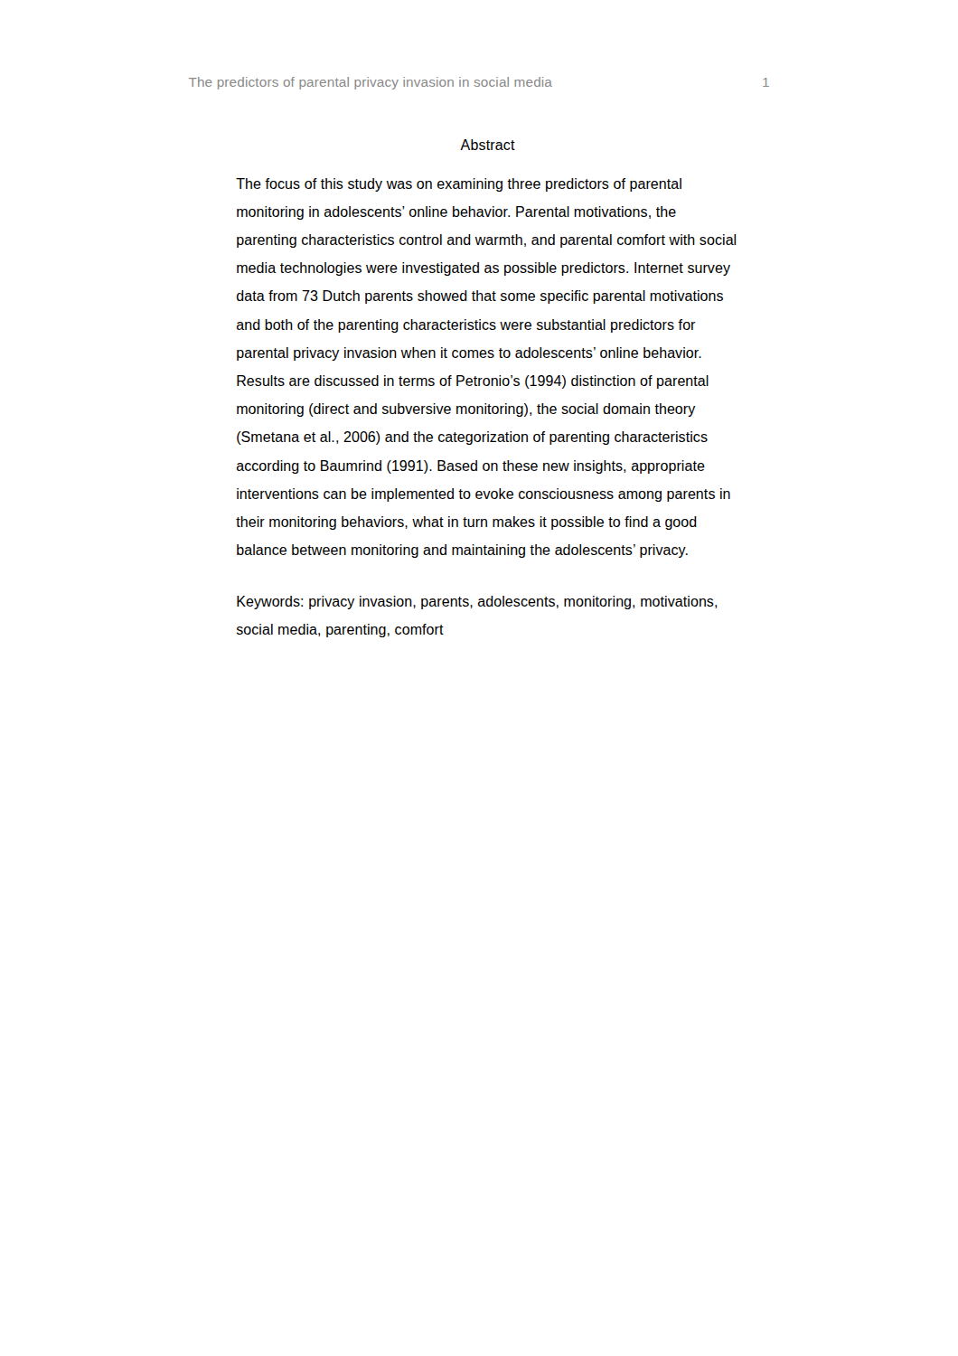The predictors of parental privacy invasion in social media 1
Abstract
The focus of this study was on examining three predictors of parental monitoring in adolescents’ online behavior. Parental motivations, the parenting characteristics control and warmth, and parental comfort with social media technologies were investigated as possible predictors. Internet survey data from 73 Dutch parents showed that some specific parental motivations and both of the parenting characteristics were substantial predictors for parental privacy invasion when it comes to adolescents’ online behavior. Results are discussed in terms of Petronio’s (1994) distinction of parental monitoring (direct and subversive monitoring), the social domain theory (Smetana et al., 2006) and the categorization of parenting characteristics according to Baumrind (1991). Based on these new insights, appropriate interventions can be implemented to evoke consciousness among parents in their monitoring behaviors, what in turn makes it possible to find a good balance between monitoring and maintaining the adolescents’ privacy.
Keywords: privacy invasion, parents, adolescents, monitoring, motivations, social media, parenting, comfort